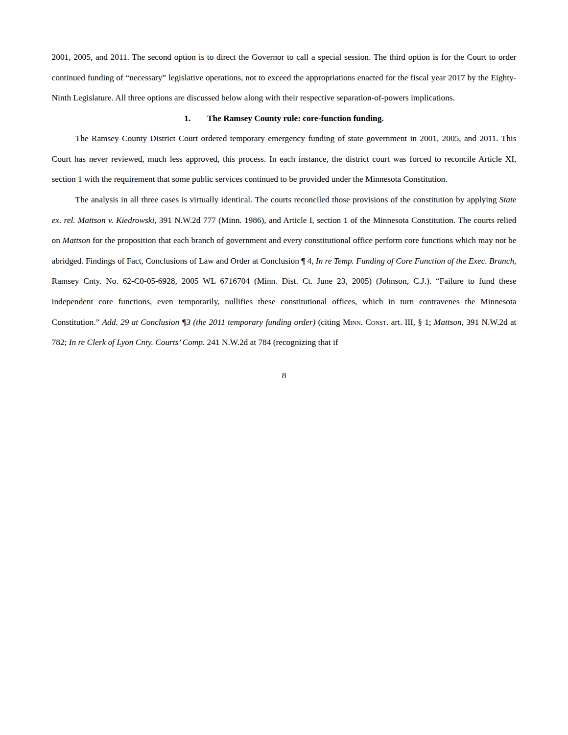2001, 2005, and 2011. The second option is to direct the Governor to call a special session. The third option is for the Court to order continued funding of “necessary” legislative operations, not to exceed the appropriations enacted for the fiscal year 2017 by the Eighty-Ninth Legislature. All three options are discussed below along with their respective separation-of-powers implications.
1. The Ramsey County rule: core-function funding.
The Ramsey County District Court ordered temporary emergency funding of state government in 2001, 2005, and 2011. This Court has never reviewed, much less approved, this process. In each instance, the district court was forced to reconcile Article XI, section 1 with the requirement that some public services continued to be provided under the Minnesota Constitution.
The analysis in all three cases is virtually identical. The courts reconciled those provisions of the constitution by applying State ex. rel. Mattson v. Kiedrowski, 391 N.W.2d 777 (Minn. 1986), and Article I, section 1 of the Minnesota Constitution. The courts relied on Mattson for the proposition that each branch of government and every constitutional office perform core functions which may not be abridged. Findings of Fact, Conclusions of Law and Order at Conclusion ¶ 4, In re Temp. Funding of Core Function of the Exec. Branch, Ramsey Cnty. No. 62-C0-05-6928, 2005 WL 6716704 (Minn. Dist. Ct. June 23, 2005) (Johnson, C.J.). “Failure to fund these independent core functions, even temporarily, nullifies these constitutional offices, which in turn contravenes the Minnesota Constitution.” Add. 29 at Conclusion ¶3 (the 2011 temporary funding order) (citing Minn. Const. art. III, § 1; Mattson, 391 N.W.2d at 782; In re Clerk of Lyon Cnty. Courts’ Comp. 241 N.W.2d at 784 (recognizing that if
8